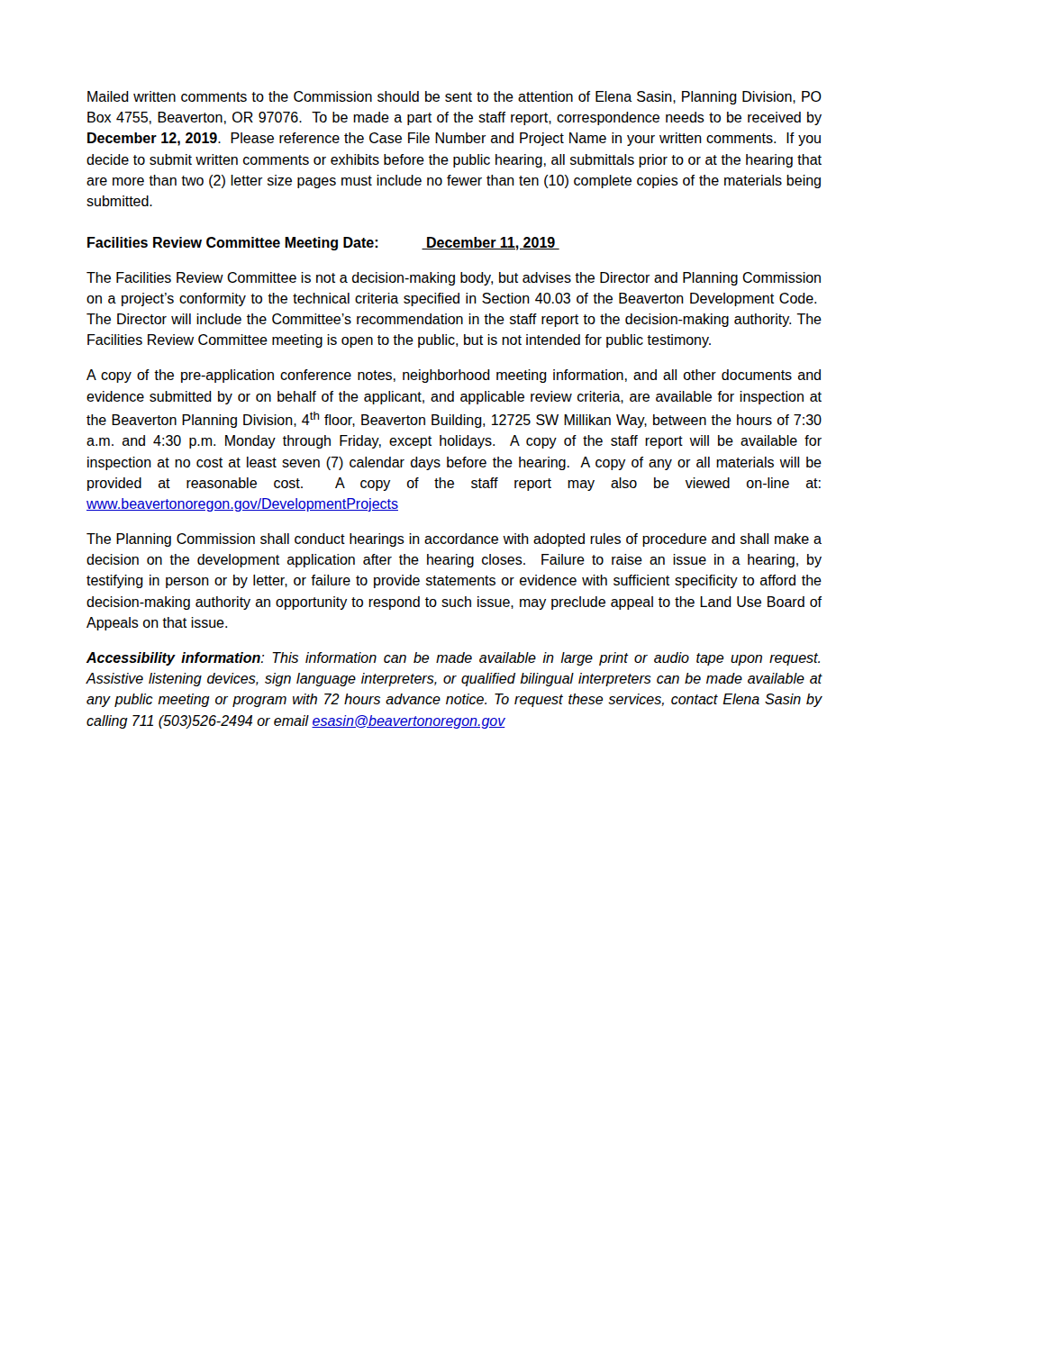Mailed written comments to the Commission should be sent to the attention of Elena Sasin, Planning Division, PO Box 4755, Beaverton, OR 97076. To be made a part of the staff report, correspondence needs to be received by December 12, 2019. Please reference the Case File Number and Project Name in your written comments. If you decide to submit written comments or exhibits before the public hearing, all submittals prior to or at the hearing that are more than two (2) letter size pages must include no fewer than ten (10) complete copies of the materials being submitted.
Facilities Review Committee Meeting Date:    December 11, 2019
The Facilities Review Committee is not a decision-making body, but advises the Director and Planning Commission on a project’s conformity to the technical criteria specified in Section 40.03 of the Beaverton Development Code. The Director will include the Committee’s recommendation in the staff report to the decision-making authority. The Facilities Review Committee meeting is open to the public, but is not intended for public testimony.
A copy of the pre-application conference notes, neighborhood meeting information, and all other documents and evidence submitted by or on behalf of the applicant, and applicable review criteria, are available for inspection at the Beaverton Planning Division, 4th floor, Beaverton Building, 12725 SW Millikan Way, between the hours of 7:30 a.m. and 4:30 p.m. Monday through Friday, except holidays. A copy of the staff report will be available for inspection at no cost at least seven (7) calendar days before the hearing. A copy of any or all materials will be provided at reasonable cost. A copy of the staff report may also be viewed on-line at: www.beavertonoregon.gov/DevelopmentProjects
The Planning Commission shall conduct hearings in accordance with adopted rules of procedure and shall make a decision on the development application after the hearing closes. Failure to raise an issue in a hearing, by testifying in person or by letter, or failure to provide statements or evidence with sufficient specificity to afford the decision-making authority an opportunity to respond to such issue, may preclude appeal to the Land Use Board of Appeals on that issue.
Accessibility information: This information can be made available in large print or audio tape upon request. Assistive listening devices, sign language interpreters, or qualified bilingual interpreters can be made available at any public meeting or program with 72 hours advance notice. To request these services, contact Elena Sasin by calling 711 (503)526-2494 or email esasin@beavertonoregon.gov